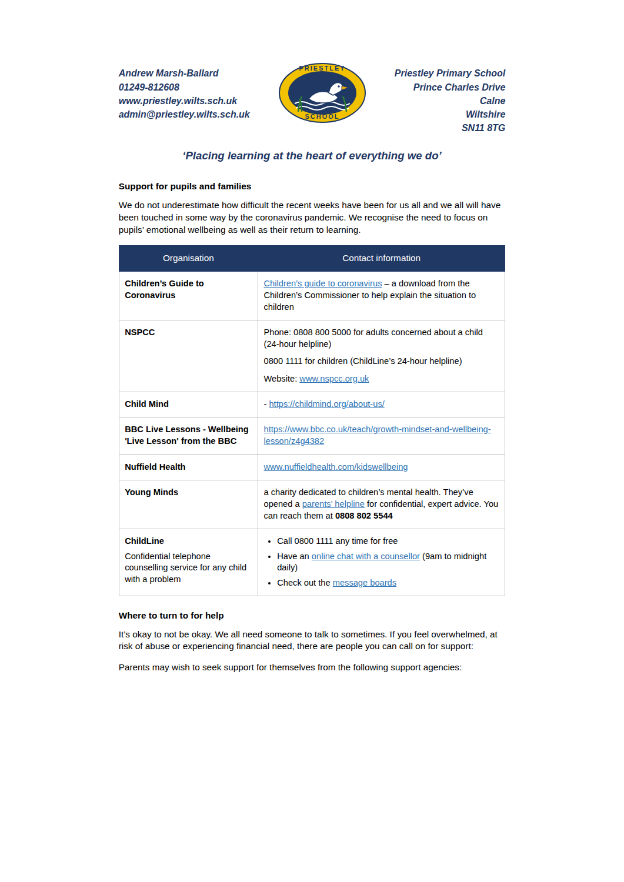Andrew Marsh-Ballard
01249-812608
www.priestley.wilts.sch.uk
admin@priestley.wilts.sch.uk
SCHOOL PRIESTLEY
Priestley Primary School
Prince Charles Drive
Calne
Wiltshire
SN11 8TG
‘Placing learning at the heart of everything we do’
Support for pupils and families
We do not underestimate how difficult the recent weeks have been for us all and we all will have been touched in some way by the coronavirus pandemic. We recognise the need to focus on pupils’ emotional wellbeing as well as their return to learning.
| Organisation | Contact information |
| --- | --- |
| Children’s Guide to Coronavirus | Children’s guide to coronavirus – a download from the Children’s Commissioner to help explain the situation to children |
| NSPCC | Phone: 0808 800 5000 for adults concerned about a child (24-hour helpline) 0800 1111 for children (ChildLine’s 24-hour helpline) Website: www.nspcc.org.uk |
| Child Mind | - https://childmind.org/about-us/ |
| BBC Live Lessons - Wellbeing 'Live Lesson' from the BBC | https://www.bbc.co.uk/teach/growth-mindset-and-wellbeing-lesson/z4g4382 |
| Nuffield Health | www.nuffieldhealth.com/kidswellbeing |
| Young Minds | a charity dedicated to children’s mental health. They’ve opened a parents’ helpline for confidential, expert advice. You can reach them at 0808 802 5544 |
| ChildLine Confidential telephone counselling service for any child with a problem | Call 0800 1111 any time for free Have an online chat with a counsellor (9am to midnight daily) Check out the message boards |
Where to turn to for help
It’s okay to not be okay. We all need someone to talk to sometimes. If you feel overwhelmed, at risk of abuse or experiencing financial need, there are people you can call on for support:
Parents may wish to seek support for themselves from the following support agencies: